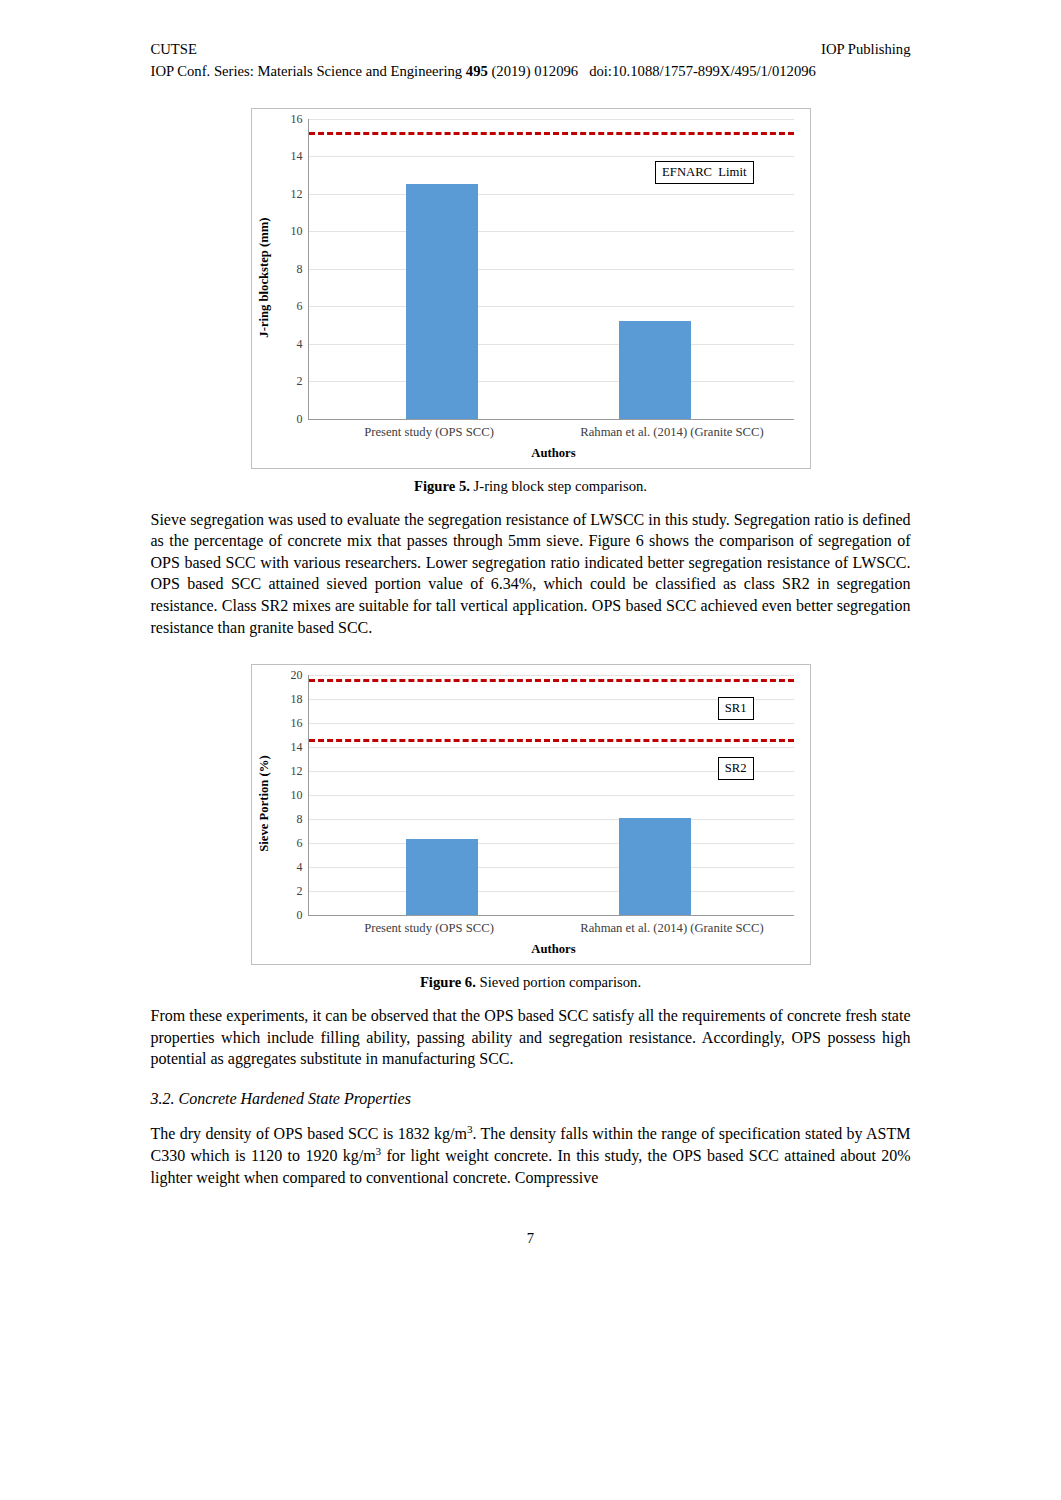CUTSE IOP Publishing
IOP Conf. Series: Materials Science and Engineering 495 (2019) 012096 doi:10.1088/1757-899X/495/1/012096
16
14
12
10
8
6
4
2
0
J-ring blockstep (mm)
EFNARC Limit
Present study (OPS SCC)
Rahman et al. (2014) (Granite SCC)
Authors
Figure 5. J-ring block step comparison.
Sieve segregation was used to evaluate the segregation resistance of LWSCC in this study. Segregation ratio is defined as the percentage of concrete mix that passes through 5mm sieve. Figure 6 shows the comparison of segregation of OPS based SCC with various researchers. Lower segregation ratio indicated better segregation resistance of LWSCC. OPS based SCC attained sieved portion value of 6.34%, which could be classified as class SR2 in segregation resistance. Class SR2 mixes are suitable for tall vertical application. OPS based SCC achieved even better segregation resistance than granite based SCC.
20
18
16
14
12
10
8
6
4
2
0
Sieve Portion (%)
SR1
SR2
Present study (OPS SCC)
Rahman et al. (2014) (Granite SCC)
Authors
Figure 6. Sieved portion comparison.
From these experiments, it can be observed that the OPS based SCC satisfy all the requirements of concrete fresh state properties which include filling ability, passing ability and segregation resistance. Accordingly, OPS possess high potential as aggregates substitute in manufacturing SCC.
3.2. Concrete Hardened State Properties
The dry density of OPS based SCC is 1832 kg/m3. The density falls within the range of specification stated by ASTM C330 which is 1120 to 1920 kg/m3 for light weight concrete. In this study, the OPS based SCC attained about 20% lighter weight when compared to conventional concrete. Compressive
7